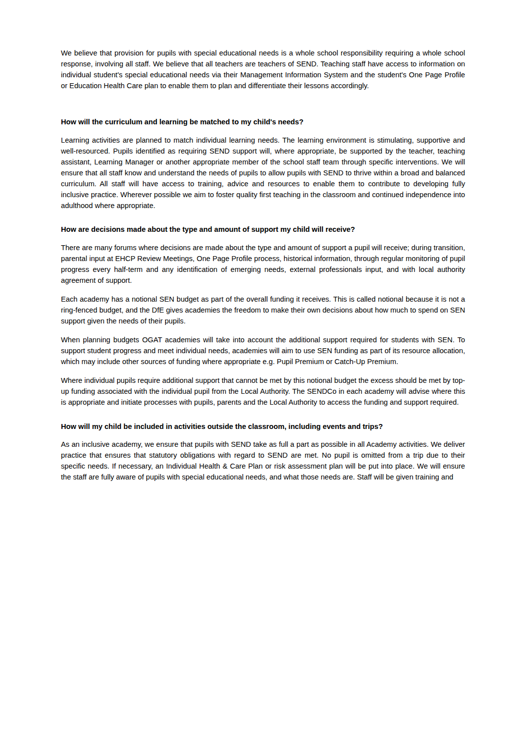We believe that provision for pupils with special educational needs is a whole school responsibility requiring a whole school response, involving all staff. We believe that all teachers are teachers of SEND. Teaching staff have access to information on individual student's special educational needs via their Management Information System and the student's One Page Profile or Education Health Care plan to enable them to plan and differentiate their lessons accordingly.
How will the curriculum and learning be matched to my child's needs?
Learning activities are planned to match individual learning needs. The learning environment is stimulating, supportive and well-resourced. Pupils identified as requiring SEND support will, where appropriate, be supported by the teacher, teaching assistant, Learning Manager or another appropriate member of the school staff team through specific interventions. We will ensure that all staff know and understand the needs of pupils to allow pupils with SEND to thrive within a broad and balanced curriculum. All staff will have access to training, advice and resources to enable them to contribute to developing fully inclusive practice. Wherever possible we aim to foster quality first teaching in the classroom and continued independence into adulthood where appropriate.
How are decisions made about the type and amount of support my child will receive?
There are many forums where decisions are made about the type and amount of support a pupil will receive; during transition, parental input at EHCP Review Meetings, One Page Profile process, historical information, through regular monitoring of pupil progress every half-term and any identification of emerging needs, external professionals input, and with local authority agreement of support.
Each academy has a notional SEN budget as part of the overall funding it receives. This is called notional because it is not a ring-fenced budget, and the DfE gives academies the freedom to make their own decisions about how much to spend on SEN support given the needs of their pupils.
When planning budgets OGAT academies will take into account the additional support required for students with SEN. To support student progress and meet individual needs, academies will aim to use SEN funding as part of its resource allocation, which may include other sources of funding where appropriate e.g. Pupil Premium or Catch-Up Premium.
Where individual pupils require additional support that cannot be met by this notional budget the excess should be met by top-up funding associated with the individual pupil from the Local Authority. The SENDCo in each academy will advise where this is appropriate and initiate processes with pupils, parents and the Local Authority to access the funding and support required.
How will my child be included in activities outside the classroom, including events and trips?
As an inclusive academy, we ensure that pupils with SEND take as full a part as possible in all Academy activities. We deliver practice that ensures that statutory obligations with regard to SEND are met. No pupil is omitted from a trip due to their specific needs. If necessary, an Individual Health & Care Plan or risk assessment plan will be put into place. We will ensure the staff are fully aware of pupils with special educational needs, and what those needs are. Staff will be given training and